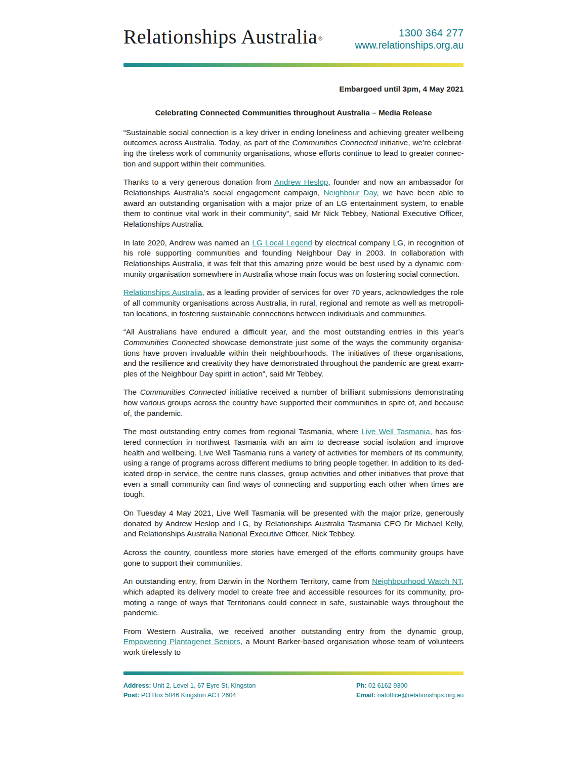Relationships Australia®
1300 364 277
www.relationships.org.au
Embargoed until 3pm, 4 May 2021
Celebrating Connected Communities throughout Australia – Media Release
“Sustainable social connection is a key driver in ending loneliness and achieving greater wellbeing outcomes across Australia. Today, as part of the Communities Connected initiative, we’re celebrating the tireless work of community organisations, whose efforts continue to lead to greater connection and support within their communities.
Thanks to a very generous donation from Andrew Heslop, founder and now an ambassador for Relationships Australia’s social engagement campaign, Neighbour Day, we have been able to award an outstanding organisation with a major prize of an LG entertainment system, to enable them to continue vital work in their community”, said Mr Nick Tebbey, National Executive Officer, Relationships Australia.
In late 2020, Andrew was named an LG Local Legend by electrical company LG, in recognition of his role supporting communities and founding Neighbour Day in 2003. In collaboration with Relationships Australia, it was felt that this amazing prize would be best used by a dynamic community organisation somewhere in Australia whose main focus was on fostering social connection.
Relationships Australia, as a leading provider of services for over 70 years, acknowledges the role of all community organisations across Australia, in rural, regional and remote as well as metropolitan locations, in fostering sustainable connections between individuals and communities.
“All Australians have endured a difficult year, and the most outstanding entries in this year’s Communities Connected showcase demonstrate just some of the ways the community organisations have proven invaluable within their neighbourhoods. The initiatives of these organisations, and the resilience and creativity they have demonstrated throughout the pandemic are great examples of the Neighbour Day spirit in action”, said Mr Tebbey.
The Communities Connected initiative received a number of brilliant submissions demonstrating how various groups across the country have supported their communities in spite of, and because of, the pandemic.
The most outstanding entry comes from regional Tasmania, where Live Well Tasmania, has fostered connection in northwest Tasmania with an aim to decrease social isolation and improve health and wellbeing. Live Well Tasmania runs a variety of activities for members of its community, using a range of programs across different mediums to bring people together. In addition to its dedicated drop-in service, the centre runs classes, group activities and other initiatives that prove that even a small community can find ways of connecting and supporting each other when times are tough.
On Tuesday 4 May 2021, Live Well Tasmania will be presented with the major prize, generously donated by Andrew Heslop and LG, by Relationships Australia Tasmania CEO Dr Michael Kelly, and Relationships Australia National Executive Officer, Nick Tebbey.
Across the country, countless more stories have emerged of the efforts community groups have gone to support their communities.
An outstanding entry, from Darwin in the Northern Territory, came from Neighbourhood Watch NT, which adapted its delivery model to create free and accessible resources for its community, promoting a range of ways that Territorians could connect in safe, sustainable ways throughout the pandemic.
From Western Australia, we received another outstanding entry from the dynamic group, Empowering Plantagenet Seniors, a Mount Barker-based organisation whose team of volunteers work tirelessly to
Address: Unit 2, Level 1, 67 Eyre St, Kingston
Post: PO Box 5046 Kingston ACT 2604
Ph: 02 6162 9300
Email: natoffice@relationships.org.au